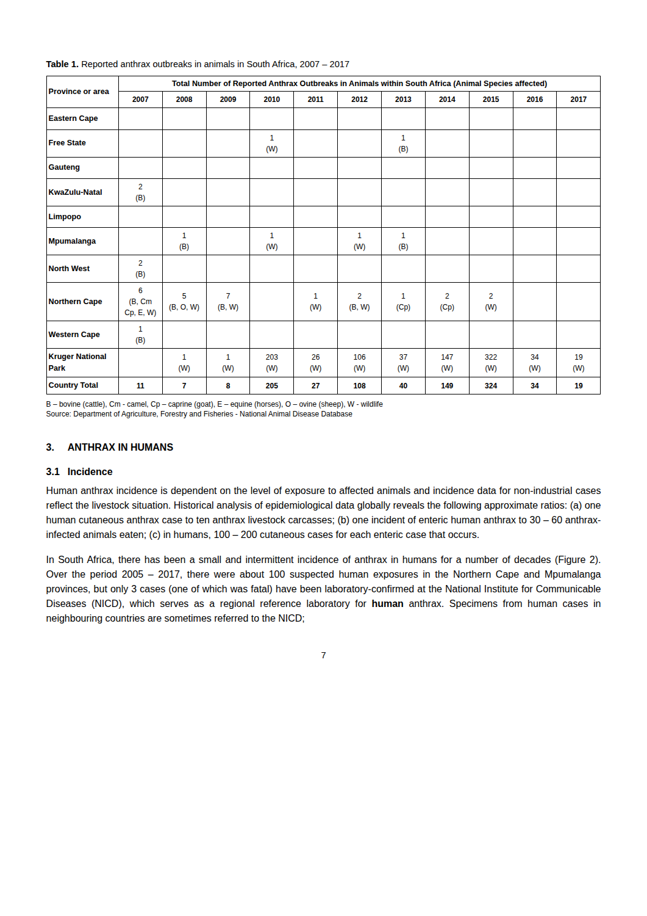Table 1. Reported anthrax outbreaks in animals in South Africa, 2007 – 2017
| Province or area | Total Number of Reported Anthrax Outbreaks in Animals within South Africa (Animal Species affected) |
| --- | --- |
| 2007 | 2008 | 2009 | 2010 | 2011 | 2012 | 2013 | 2014 | 2015 | 2016 | 2017 |
| Eastern Cape | | | | | | | | | | | |
| Free State | | | | 1 (W) | | | 1 (B) | | | | |
| Gauteng | | | | | | | | | | | |
| KwaZulu-Natal | 2 (B) | | | | | | | | | | |
| Limpopo | | | | | | | | | | | |
| Mpumalanga | | 1 (B) | | 1 (W) | | 1 (W) | 1 (B) | | | | |
| North West | 2 (B) | | | | | | | | | | |
| Northern Cape | 6 (B, Cm Cp, E, W) | 5 (B, O, W) | 7 (B, W) | | 1 (W) | 2 (B, W) | 1 (Cp) | 2 (Cp) | 2 (W) | | |
| Western Cape | 1 (B) | | | | | | | | | | |
| Kruger National Park | | 1 (W) | 1 (W) | 203 (W) | 26 (W) | 106 (W) | 37 (W) | 147 (W) | 322 (W) | 34 (W) | 19 (W) |
| Country Total | 11 | 7 | 8 | 205 | 27 | 108 | 40 | 149 | 324 | 34 | 19 |
B – bovine (cattle), Cm - camel, Cp – caprine (goat), E – equine (horses), O – ovine (sheep), W - wildlife
Source: Department of Agriculture, Forestry and Fisheries - National Animal Disease Database
3. ANTHRAX IN HUMANS
3.1 Incidence
Human anthrax incidence is dependent on the level of exposure to affected animals and incidence data for non-industrial cases reflect the livestock situation. Historical analysis of epidemiological data globally reveals the following approximate ratios: (a) one human cutaneous anthrax case to ten anthrax livestock carcasses; (b) one incident of enteric human anthrax to 30 – 60 anthrax-infected animals eaten; (c) in humans, 100 – 200 cutaneous cases for each enteric case that occurs.
In South Africa, there has been a small and intermittent incidence of anthrax in humans for a number of decades (Figure 2). Over the period 2005 – 2017, there were about 100 suspected human exposures in the Northern Cape and Mpumalanga provinces, but only 3 cases (one of which was fatal) have been laboratory-confirmed at the National Institute for Communicable Diseases (NICD), which serves as a regional reference laboratory for human anthrax. Specimens from human cases in neighbouring countries are sometimes referred to the NICD;
7